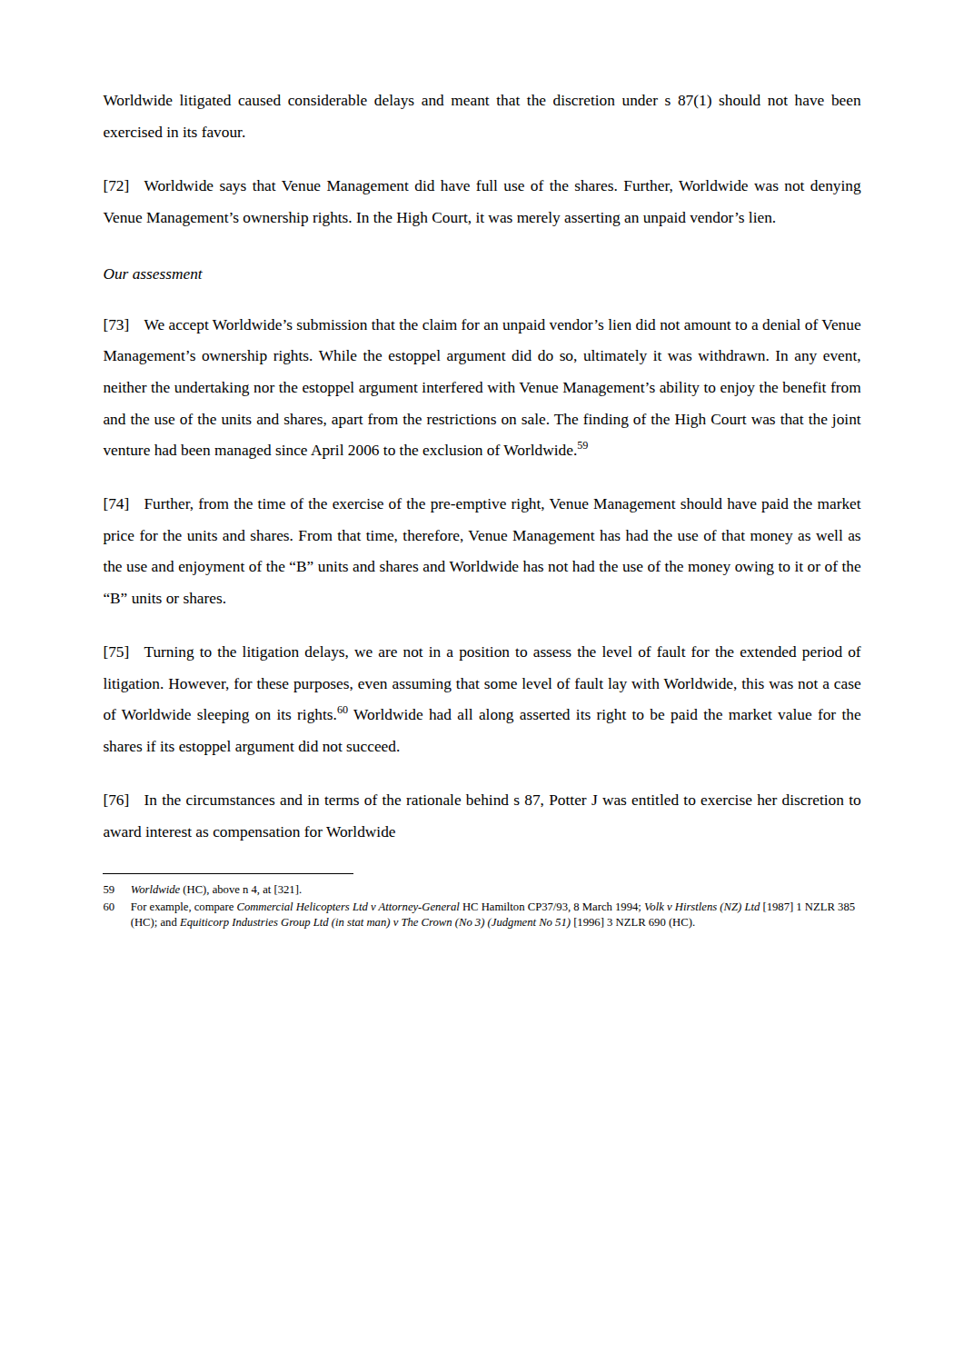Worldwide litigated caused considerable delays and meant that the discretion under s 87(1) should not have been exercised in its favour.
[72] Worldwide says that Venue Management did have full use of the shares. Further, Worldwide was not denying Venue Management’s ownership rights. In the High Court, it was merely asserting an unpaid vendor’s lien.
Our assessment
[73] We accept Worldwide’s submission that the claim for an unpaid vendor’s lien did not amount to a denial of Venue Management’s ownership rights. While the estoppel argument did do so, ultimately it was withdrawn. In any event, neither the undertaking nor the estoppel argument interfered with Venue Management’s ability to enjoy the benefit from and the use of the units and shares, apart from the restrictions on sale. The finding of the High Court was that the joint venture had been managed since April 2006 to the exclusion of Worldwide.59
[74] Further, from the time of the exercise of the pre-emptive right, Venue Management should have paid the market price for the units and shares. From that time, therefore, Venue Management has had the use of that money as well as the use and enjoyment of the “B” units and shares and Worldwide has not had the use of the money owing to it or of the “B” units or shares.
[75] Turning to the litigation delays, we are not in a position to assess the level of fault for the extended period of litigation. However, for these purposes, even assuming that some level of fault lay with Worldwide, this was not a case of Worldwide sleeping on its rights.60 Worldwide had all along asserted its right to be paid the market value for the shares if its estoppel argument did not succeed.
[76] In the circumstances and in terms of the rationale behind s 87, Potter J was entitled to exercise her discretion to award interest as compensation for Worldwide
59
Worldwide (HC), above n 4, at [321].
60
For example, compare Commercial Helicopters Ltd v Attorney-General HC Hamilton CP37/93, 8 March 1994; Volk v Hirstlens (NZ) Ltd [1987] 1 NZLR 385 (HC); and Equiticorp Industries Group Ltd (in stat man) v The Crown (No 3) (Judgment No 51) [1996] 3 NZLR 690 (HC).